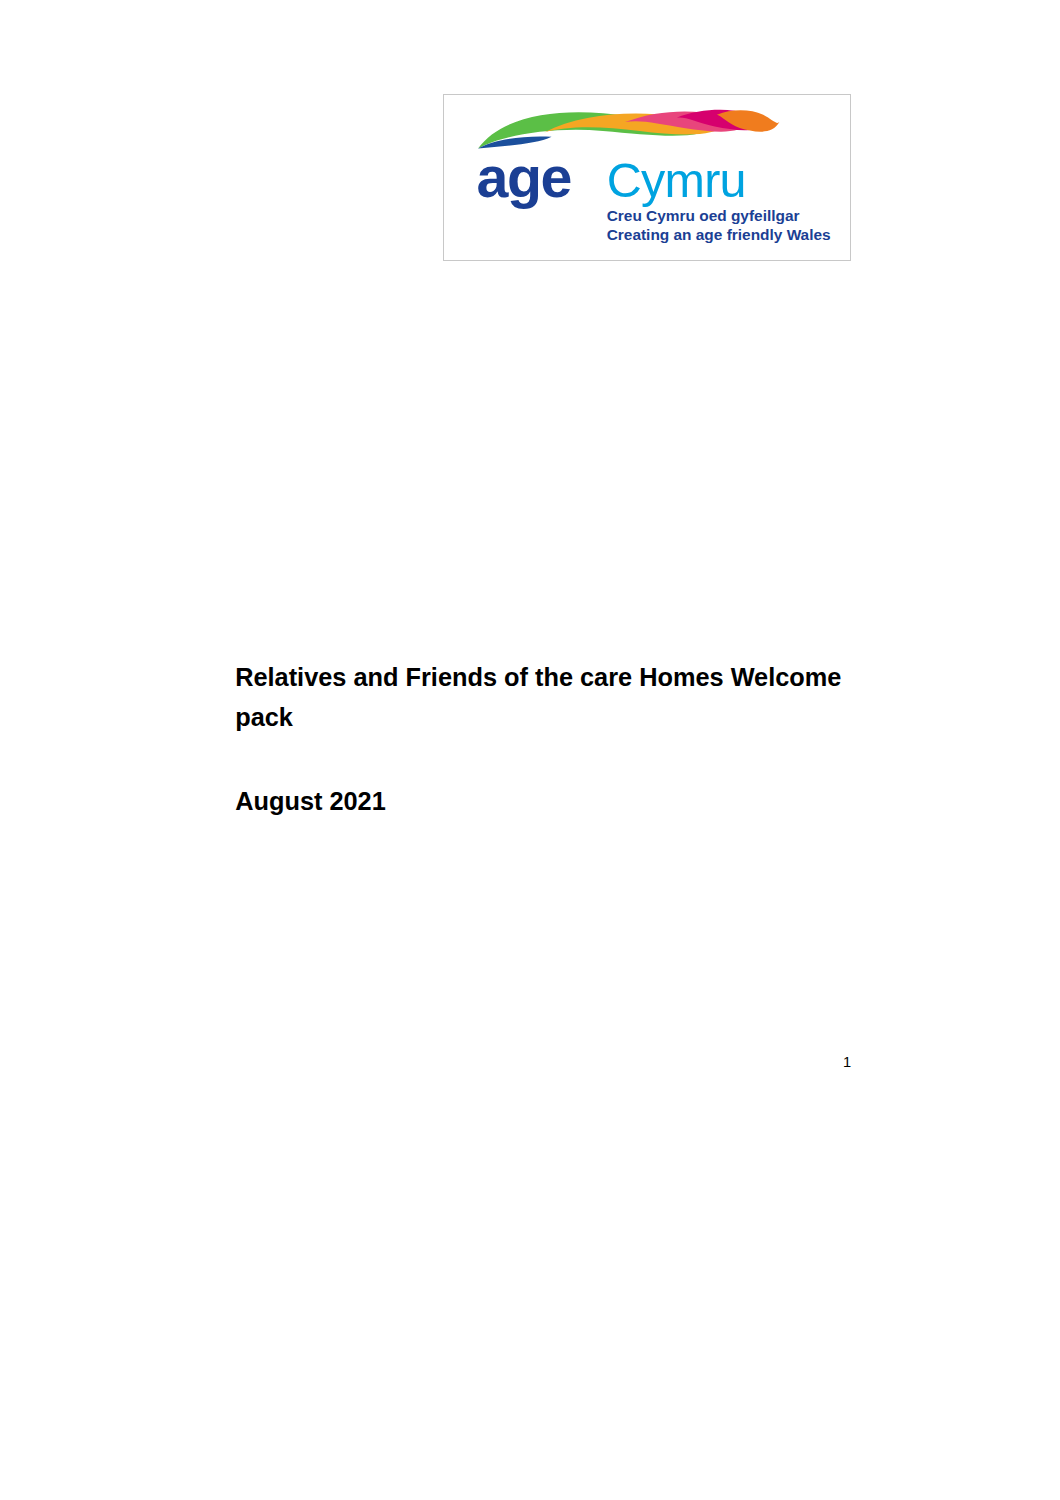age Cymru Creu Cymru oed gyfeillgar Creating an age friendly Wales
Relatives and Friends of the care Homes Welcome pack
August 2021
1